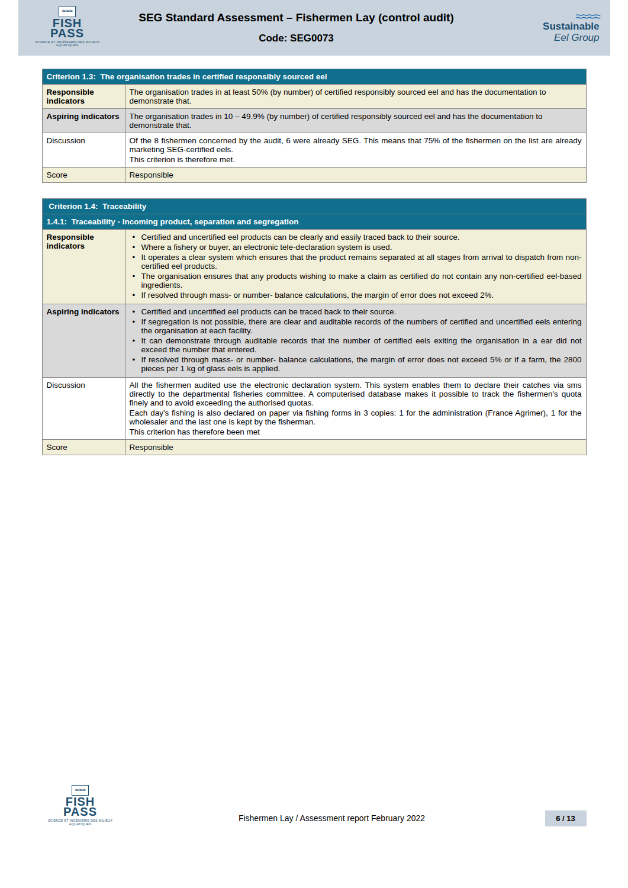≈≈≈ FISH PASS SCIENCE ET INGÉNIERIE DES MILIEUX AQUATIQUES
SEG Standard Assessment – Fishermen Lay (control audit)
Code: SEG0073
≈≈≈≈ Sustainable Eel Group
| Criterion 1.3: The organisation trades in certified responsibly sourced eel |
| Responsible indicators | The organisation trades in at least 50% (by number) of certified responsibly sourced eel and has the documentation to demonstrate that. |
| Aspiring indicators | The organisation trades in 10 – 49.9% (by number) of certified responsibly sourced eel and has the documentation to demonstrate that. |
| Discussion | Of the 8 fishermen concerned by the audit, 6 were already SEG. This means that 75% of the fishermen on the list are already marketing SEG-certified eels. This criterion is therefore met. |
| Score | Responsible |
| Criterion 1.4: Traceability |
| 1.4.1: Traceability - Incoming product, separation and segregation |
| Responsible indicators | Certified and uncertified eel products can be clearly and easily traced back to their source. Where a fishery or buyer, an electronic tele-declaration system is used. It operates a clear system which ensures that the product remains separated at all stages from arrival to dispatch from non-certified eel products. The organisation ensures that any products wishing to make a claim as certified do not contain any non-certified eel-based ingredients. If resolved through mass- or number- balance calculations, the margin of error does not exceed 2%. |
| Aspiring indicators | Certified and uncertified eel products can be traced back to their source. If segregation is not possible, there are clear and auditable records of the numbers of certified and uncertified eels entering the organisation at each facility. It can demonstrate through auditable records that the number of certified eels exiting the organisation in a ear did not exceed the number that entered. If resolved through mass- or number- balance calculations, the margin of error does not exceed 5% or if a farm, the 2800 pieces per 1 kg of glass eels is applied. |
| Discussion | All the fishermen audited use the electronic declaration system. This system enables them to declare their catches via sms directly to the departmental fisheries committee. A computerised database makes it possible to track the fishermen's quota finely and to avoid exceeding the authorised quotas. Each day's fishing is also declared on paper via fishing forms in 3 copies: 1 for the administration (France Agrimer), 1 for the wholesaler and the last one is kept by the fisherman. This criterion has therefore been met |
| Score | Responsible |
≈≈≈ FISH PASS SCIENCE ET INGÉNIERIE DES MILIEUX AQUATIQUES
Fishermen Lay / Assessment report February 2022
6 / 13